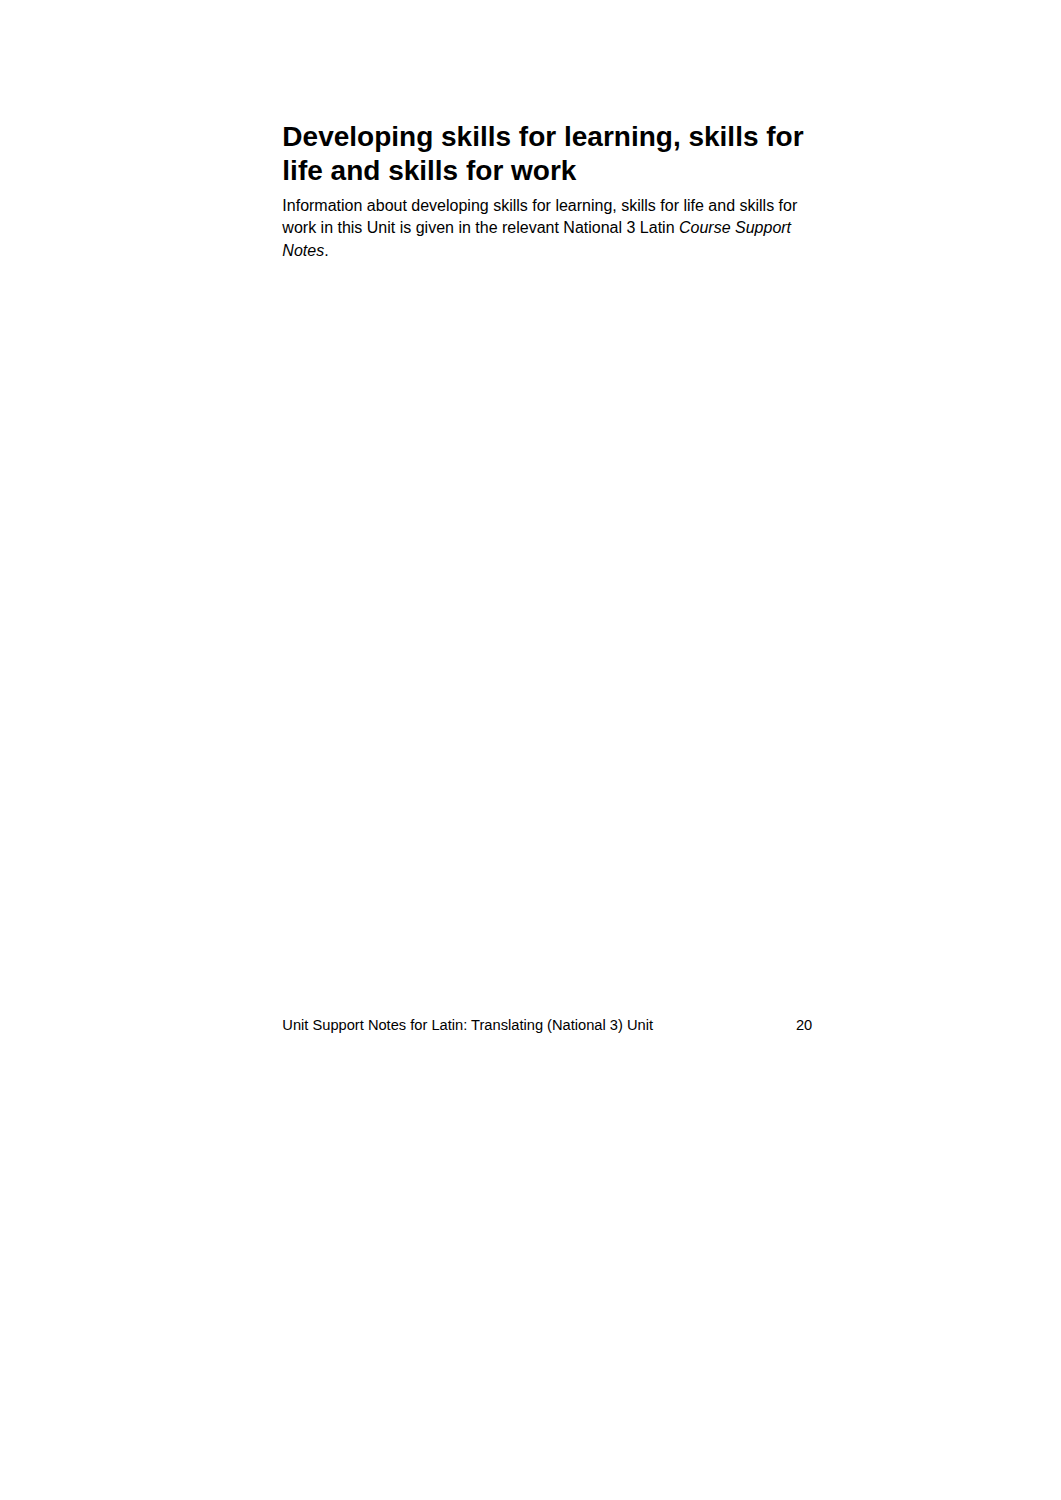Developing skills for learning, skills for life and skills for work
Information about developing skills for learning, skills for life and skills for work in this Unit is given in the relevant National 3 Latin Course Support Notes.
Unit Support Notes for Latin: Translating (National 3) Unit 20